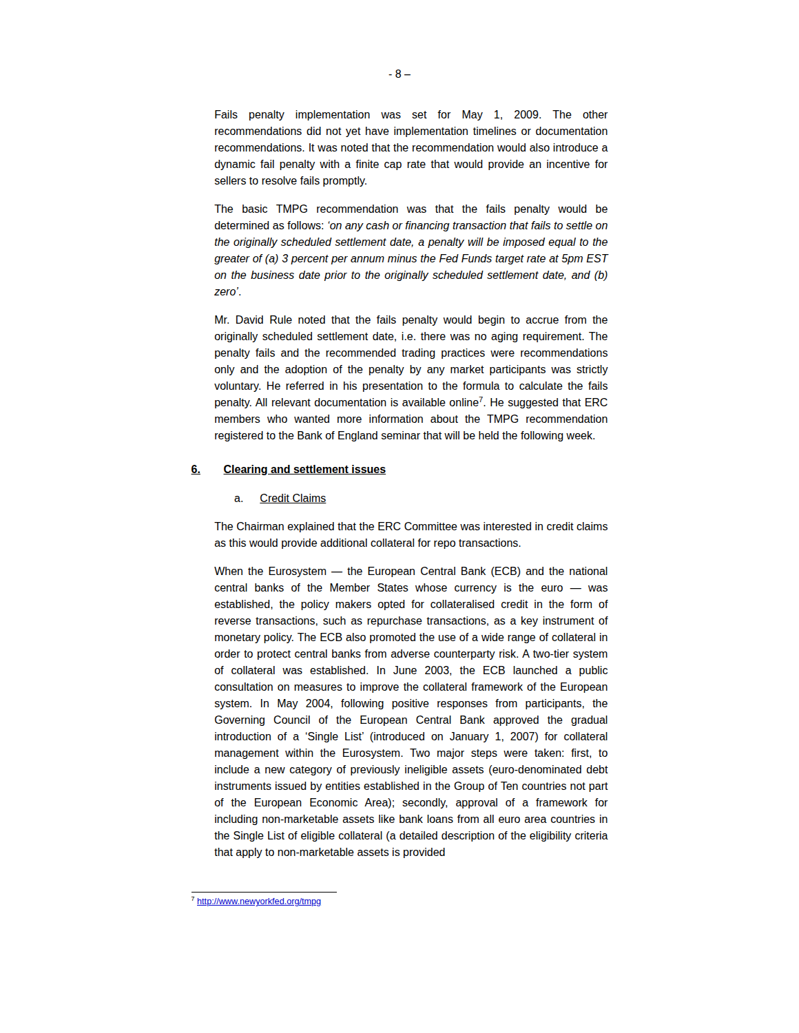- 8 –
Fails penalty implementation was set for May 1, 2009. The other recommendations did not yet have implementation timelines or documentation recommendations. It was noted that the recommendation would also introduce a dynamic fail penalty with a finite cap rate that would provide an incentive for sellers to resolve fails promptly.
The basic TMPG recommendation was that the fails penalty would be determined as follows: ‘on any cash or financing transaction that fails to settle on the originally scheduled settlement date, a penalty will be imposed equal to the greater of (a) 3 percent per annum minus the Fed Funds target rate at 5pm EST on the business date prior to the originally scheduled settlement date, and (b) zero’.
Mr. David Rule noted that the fails penalty would begin to accrue from the originally scheduled settlement date, i.e. there was no aging requirement. The penalty fails and the recommended trading practices were recommendations only and the adoption of the penalty by any market participants was strictly voluntary. He referred in his presentation to the formula to calculate the fails penalty. All relevant documentation is available online7. He suggested that ERC members who wanted more information about the TMPG recommendation registered to the Bank of England seminar that will be held the following week.
6. Clearing and settlement issues
a. Credit Claims
The Chairman explained that the ERC Committee was interested in credit claims as this would provide additional collateral for repo transactions.
When the Eurosystem — the European Central Bank (ECB) and the national central banks of the Member States whose currency is the euro — was established, the policy makers opted for collateralised credit in the form of reverse transactions, such as repurchase transactions, as a key instrument of monetary policy. The ECB also promoted the use of a wide range of collateral in order to protect central banks from adverse counterparty risk. A two-tier system of collateral was established. In June 2003, the ECB launched a public consultation on measures to improve the collateral framework of the European system. In May 2004, following positive responses from participants, the Governing Council of the European Central Bank approved the gradual introduction of a ‘Single List’ (introduced on January 1, 2007) for collateral management within the Eurosystem. Two major steps were taken: first, to include a new category of previously ineligible assets (euro-denominated debt instruments issued by entities established in the Group of Ten countries not part of the European Economic Area); secondly, approval of a framework for including non-marketable assets like bank loans from all euro area countries in the Single List of eligible collateral (a detailed description of the eligibility criteria that apply to non-marketable assets is provided
7 http://www.newyorkfed.org/tmpg